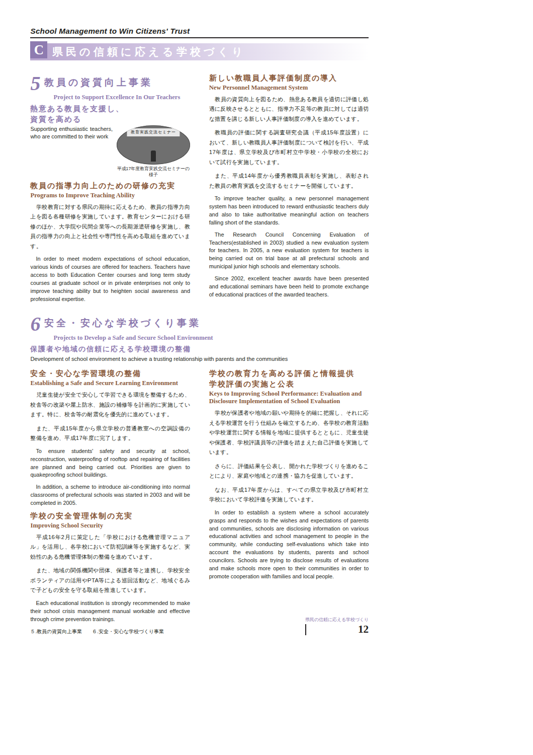School Management to Win Citizens' Trust
C
県民の信頼に応える学校づくり
5
教員の資質向上事業
Project to Support Excellence In Our Teachers
熱意ある教員を支援し、
資質を高める
教育実践交流セミナー
平成17年度教育実践交流セミナーの様子
Supporting enthusiastic teachers, who are committed to their work
教員の指導力向上のための研修の充実
Programs to Improve Teaching Ability
学校教育に対する県民の期待に応えるため、教員の指導力向上を図る各種研修を実施しています。教育センターにおける研修のほか、大学院や民間企業等への長期派遣研修を実施し、教員の指導力の向上と社会性や専門性を高める取組を進めています。
In order to meet modern expectations of school education, various kinds of courses are offered for teachers. Teachers have access to both Education Center courses and long term study courses at graduate school or in private enterprises not only to improve teaching ability but to heighten social awareness and professional expertise.
新しい教職員人事評価制度の導入
New Personnel Management System
教員の資質向上を図るため、熱意ある教員を適切に評価し処遇に反映させるとともに、指導力不足等の教員に対しては適切な措置を講じる新しい人事評価制度の導入を進めています。
教職員の評価に関する調査研究会議（平成15年度設置）において、新しい教職員人事評価制度について検討を行い、平成17年度は、県立学校及び市町村立中学校・小学校の全校において試行を実施しています。
また、平成14年度から優秀教職員表彰を実施し、表彰された教員の教育実践を交流するセミナーを開催しています。
To improve teacher quality, a new personnel management system has been introduced to reward enthusiastic teachers duly and also to take authoritative meaningful action on teachers falling short of the standards.
The Research Council Concerning Evaluation of Teachers(established in 2003) studied a new evaluation system for teachers. In 2005, a new evaluation system for teachers is being carried out on trial base at all prefectural schools and municipal junior high schools and elementary schools.
Since 2002, excellent teacher awards have been presented and educational seminars have been held to promote exchange of educational practices of the awarded teachers.
6
安全・安心な学校づくり事業
Projects to Develop a Safe and Secure School Environment
保護者や地域の信頼に応える学校環境の整備
Development of school environment to achieve a trusting relationship with parents and the communities
安全・安心な学習環境の整備
Establishing a Safe and Secure Learning Environment
児童生徒が安全で安心して学習できる環境を整備するため、校舎等の改築や屋上防水、施設の補修等を計画的に実施しています。特に、校舎等の耐震化を優先的に進めています。
また、平成15年度から県立学校の普通教室への空調設備の整備を進め、平成17年度に完了します。
To ensure students' safety and security at school, reconstruction, waterproofing of rooftop and repairing of facilities are planned and being carried out. Priorities are given to quakeproofing school buildings.
In addition, a scheme to introduce air-conditioning into normal classrooms of prefectural schools was started in 2003 and will be completed in 2005.
学校の安全管理体制の充実
Improving School Security
平成16年2月に策定した「学校における危機管理マニュアル」を活用し、各学校において防犯訓練等を実施するなど、実効性のある危機管理体制の整備を進めています。
また、地域の関係機関や団体、保護者等と連携し、学校安全ボランティアの活用やPTA等による巡回活動など、地域ぐるみで子どもの安全を守る取組を推進しています。
Each educational institution is strongly recommended to make their school crisis management manual workable and effective through crime prevention trainings.
学校の教育力を高める評価と情報提供
学校評価の実施と公表
Keys to Improving School Performance: Evaluation and Disclosure Implementation of School Evaluation
学校が保護者や地域の願いや期待を的確に把握し、それに応える学校運営を行う仕組みを確立するため、各学校の教育活動や学校運営に関する情報を地域に提供するとともに、児童生徒や保護者、学校評議員等の評価を踏まえた自己評価を実施しています。
さらに、評価結果を公表し、開かれた学校づくりを進めることにより、家庭や地域との連携・協力を促進しています。
なお、平成17年度からは、すべての県立学校及び市町村立学校において学校評価を実施しています。
In order to establish a system where a school accurately grasps and responds to the wishes and expectations of parents and communities, schools are disclosing information on various educational activities and school management to people in the community, while conducting self-evaluations which take into account the evaluations by students, parents and school councilors. Schools are trying to disclose results of evaluations and make schools more open to their communities in order to promote cooperation with families and local people.
５.教員の資質向上事業　　６.安全・安心な学校づくり事業
県民の信頼に応える学校づくり
12